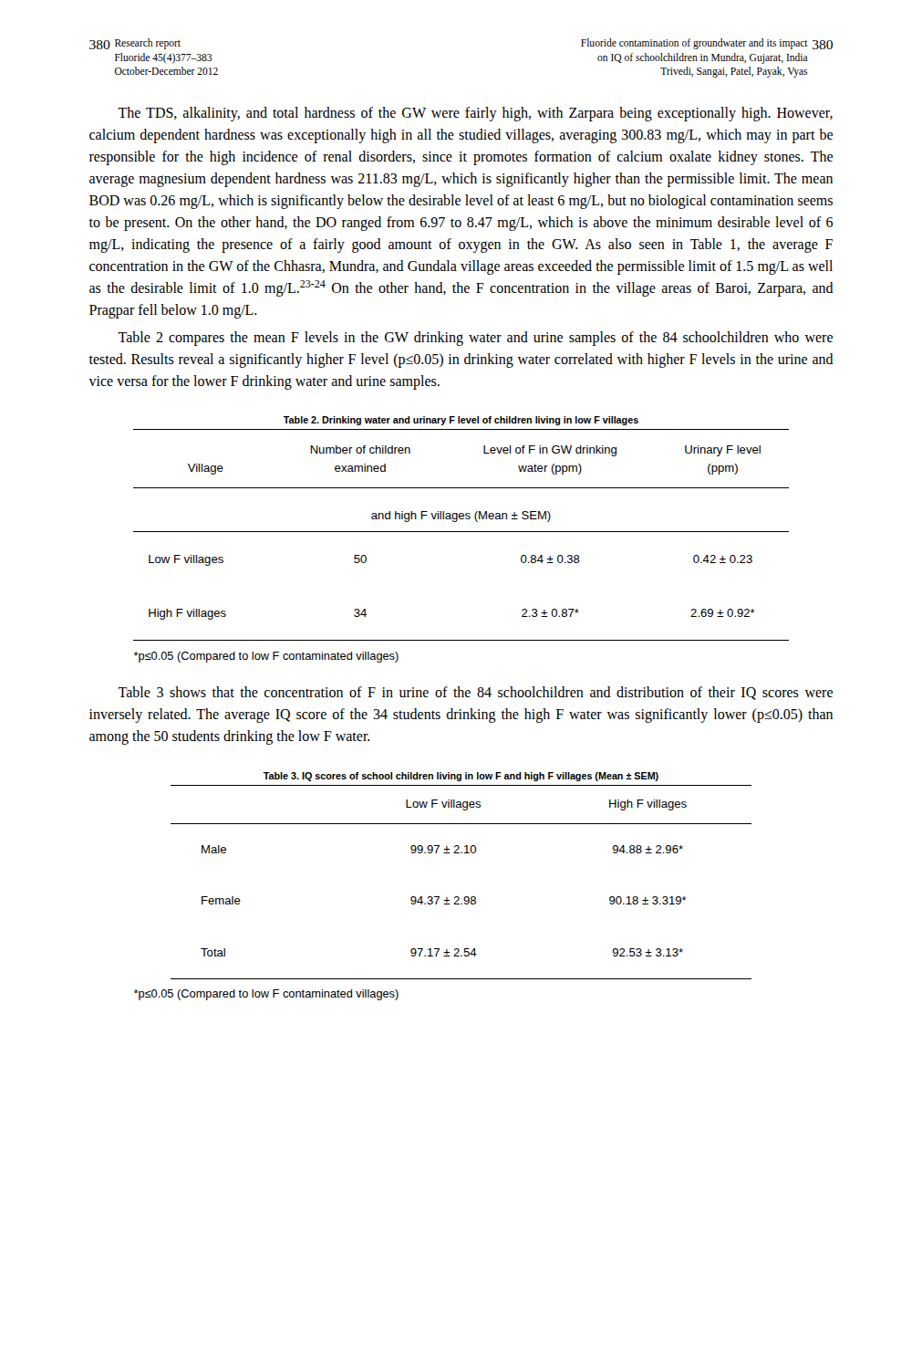380
Research report
Fluoride 45(4)377–383
October-December 2012
Fluoride contamination of groundwater and its impact
on IQ of schoolchildren in Mundra, Gujarat, India
Trivedi, Sangai, Patel, Payak, Vyas
380
The TDS, alkalinity, and total hardness of the GW were fairly high, with Zarpara being exceptionally high. However, calcium dependent hardness was exceptionally high in all the studied villages, averaging 300.83 mg/L, which may in part be responsible for the high incidence of renal disorders, since it promotes formation of calcium oxalate kidney stones. The average magnesium dependent hardness was 211.83 mg/L, which is significantly higher than the permissible limit. The mean BOD was 0.26 mg/L, which is significantly below the desirable level of at least 6 mg/L, but no biological contamination seems to be present. On the other hand, the DO ranged from 6.97 to 8.47 mg/L, which is above the minimum desirable level of 6 mg/L, indicating the presence of a fairly good amount of oxygen in the GW. As also seen in Table 1, the average F concentration in the GW of the Chhasra, Mundra, and Gundala village areas exceeded the permissible limit of 1.5 mg/L as well as the desirable limit of 1.0 mg/L.23-24 On the other hand, the F concentration in the village areas of Baroi, Zarpara, and Pragpar fell below 1.0 mg/L.
Table 2 compares the mean F levels in the GW drinking water and urine samples of the 84 schoolchildren who were tested. Results reveal a significantly higher F level (p≤0.05) in drinking water correlated with higher F levels in the urine and vice versa for the lower F drinking water and urine samples.
Table 2. Drinking water and urinary F level of children living in low F villages
| and high F villages (Mean ± SEM) |
| Village | Number of children examined | Level of F in GW drinking water (ppm) | Urinary F level (ppm) |
| Low F villages | 50 | 0.84 ± 0.38 | 0.42 ± 0.23 |
| High F villages | 34 | 2.3 ± 0.87* | 2.69 ± 0.92* |
*p≤0.05 (Compared to low F contaminated villages)
Table 3 shows that the concentration of F in urine of the 84 schoolchildren and distribution of their IQ scores were inversely related. The average IQ score of the 34 students drinking the high F water was significantly lower (p≤0.05) than among the 50 students drinking the low F water.
Table 3. IQ scores of school children living in low F and high F villages (Mean ± SEM)
| | Low F villages | High F villages |
| --- | --- | --- |
| Male | 99.97 ± 2.10 | 94.88 ± 2.96* |
| Female | 94.37 ± 2.98 | 90.18 ± 3.319* |
| Total | 97.17 ± 2.54 | 92.53 ± 3.13* |
*p≤0.05 (Compared to low F contaminated villages)